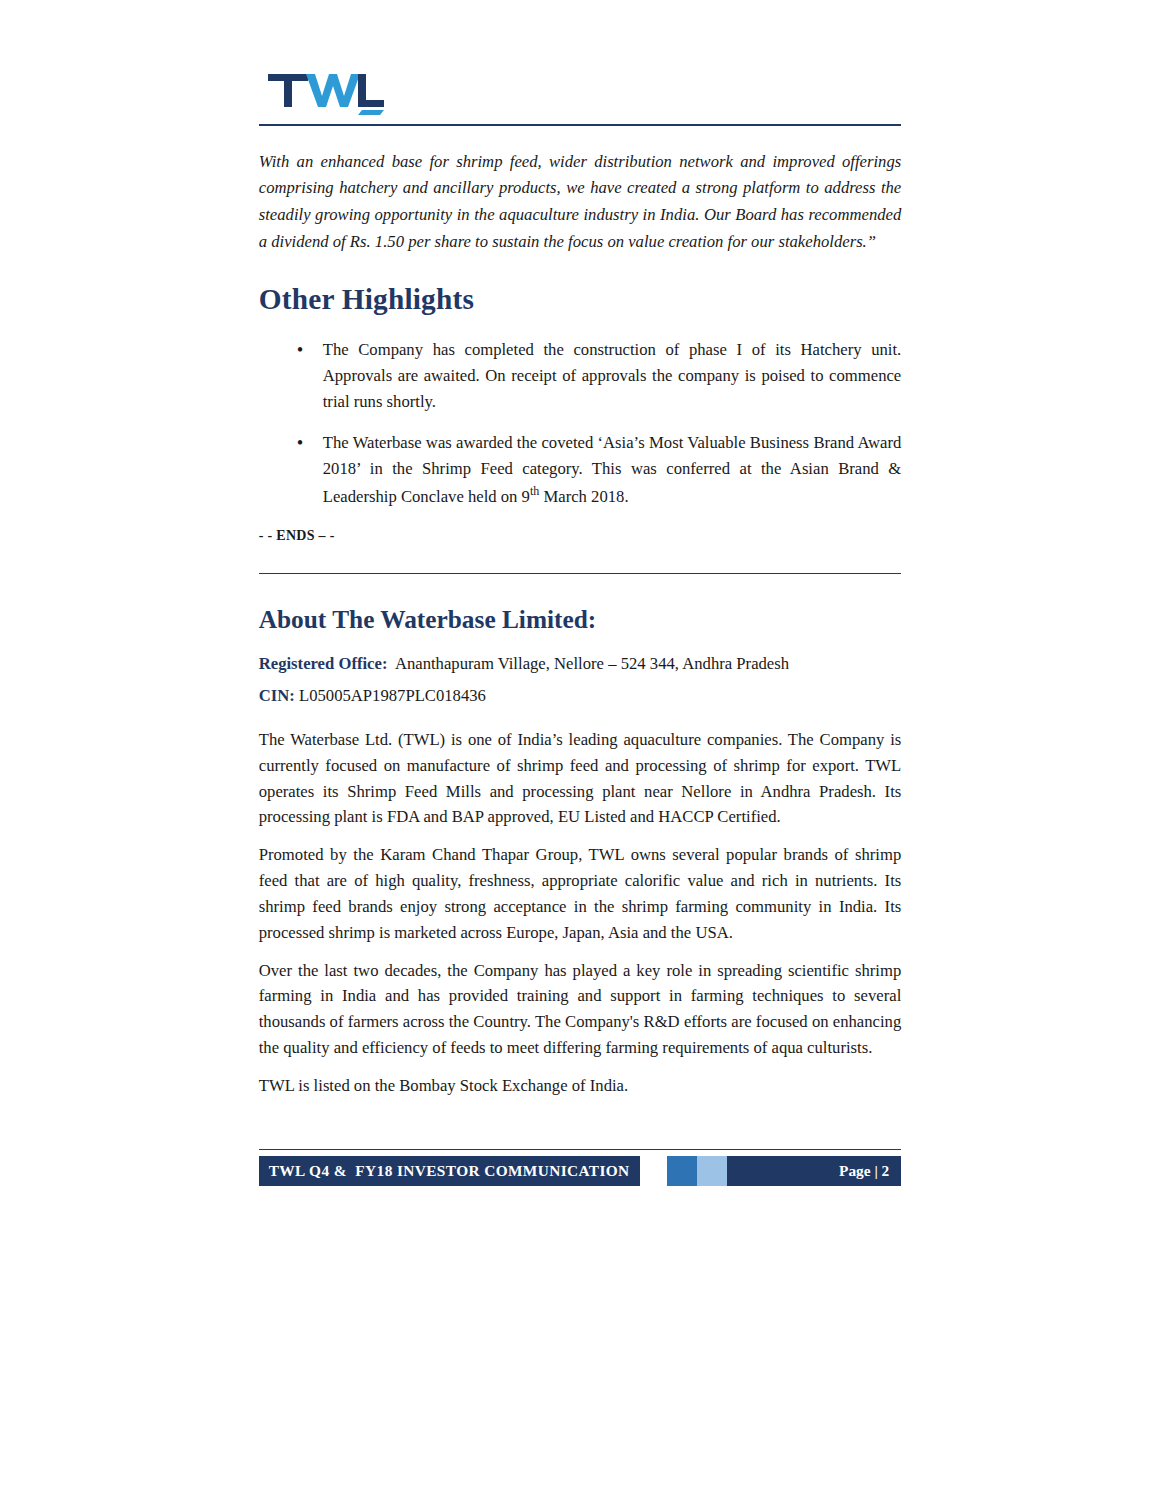With an enhanced base for shrimp feed, wider distribution network and improved offerings comprising hatchery and ancillary products, we have created a strong platform to address the steadily growing opportunity in the aquaculture industry in India. Our Board has recommended a dividend of Rs. 1.50 per share to sustain the focus on value creation for our stakeholders.”
Other Highlights
The Company has completed the construction of phase I of its Hatchery unit. Approvals are awaited. On receipt of approvals the company is poised to commence trial runs shortly.
The Waterbase was awarded the coveted ‘Asia’s Most Valuable Business Brand Award 2018’ in the Shrimp Feed category. This was conferred at the Asian Brand & Leadership Conclave held on 9th March 2018.
- - ENDS – -
About The Waterbase Limited:
Registered Office: Ananthapuram Village, Nellore – 524 344, Andhra Pradesh
CIN: L05005AP1987PLC018436
The Waterbase Ltd. (TWL) is one of India’s leading aquaculture companies. The Company is currently focused on manufacture of shrimp feed and processing of shrimp for export. TWL operates its Shrimp Feed Mills and processing plant near Nellore in Andhra Pradesh. Its processing plant is FDA and BAP approved, EU Listed and HACCP Certified.
Promoted by the Karam Chand Thapar Group, TWL owns several popular brands of shrimp feed that are of high quality, freshness, appropriate calorific value and rich in nutrients. Its shrimp feed brands enjoy strong acceptance in the shrimp farming community in India. Its processed shrimp is marketed across Europe, Japan, Asia and the USA.
Over the last two decades, the Company has played a key role in spreading scientific shrimp farming in India and has provided training and support in farming techniques to several thousands of farmers across the Country. The Company's R&D efforts are focused on enhancing the quality and efficiency of feeds to meet differing farming requirements of aqua culturists.
TWL is listed on the Bombay Stock Exchange of India.
TWL Q4 & FY18 INVESTOR COMMUNICATION
Page | 2